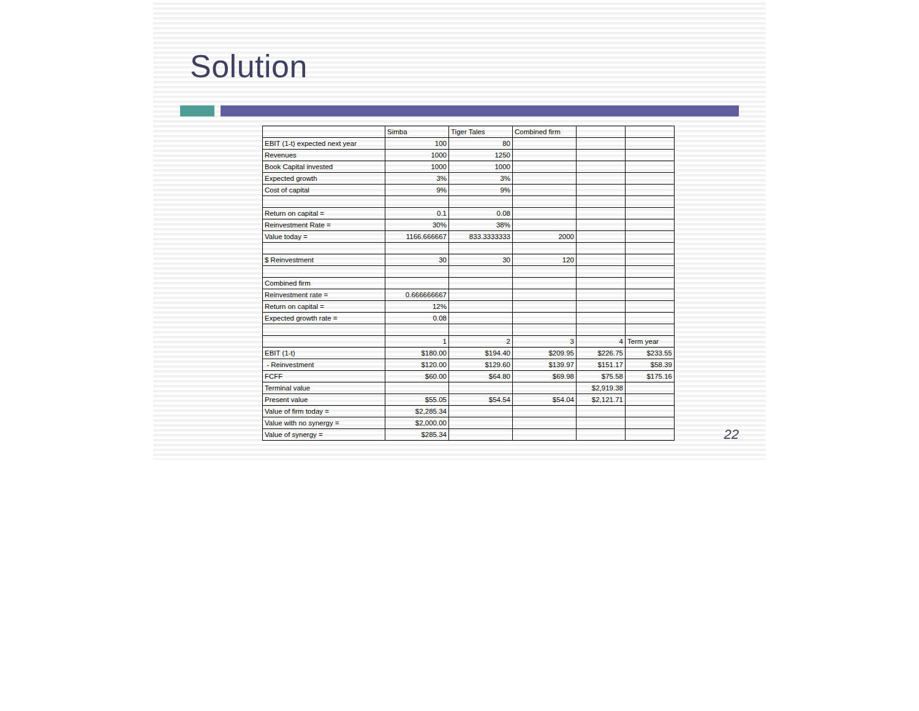Solution
| | Simba | Tiger Tales | Combined firm | | |
| EBIT (1-t) expected next year | 100 | 80 | | | |
| Revenues | 1000 | 1250 | | | |
| Book Capital invested | 1000 | 1000 | | | |
| Expected growth | 3% | 3% | | | |
| Cost of capital | 9% | 9% | | | |
| Return on capital = | 0.1 | 0.08 | | | |
| Reinvestment Rate = | 30% | 38% | | | |
| Value today = | 1166.666667 | 833.3333333 | 2000 | | |
| $ Reinvestment | 30 | 30 | 120 | | |
| Combined firm | | | | | |
| Reinvestment rate = | 0.666666667 | | | | |
| Return on capital = | 12% | | | | |
| Expected growth rate = | 0.08 | | | | |
| | 1 | 2 | 3 | 4 | Term year |
| EBIT (1-t) | $180.00 | $194.40 | $209.95 | $226.75 | $233.55 |
| - Reinvestment | $120.00 | $129.60 | $139.97 | $151.17 | $58.39 |
| FCFF | $60.00 | $64.80 | $69.98 | $75.58 | $175.16 |
| Terminal value | | | | $2,919.38 | |
| Present value | $55.05 | $54.54 | $54.04 | $2,121.71 | |
| Value of firm today = | $2,285.34 | | | | |
| Value with no synergy = | $2,000.00 | | | | |
| Value of synergy = | $285.34 | | | | |
22